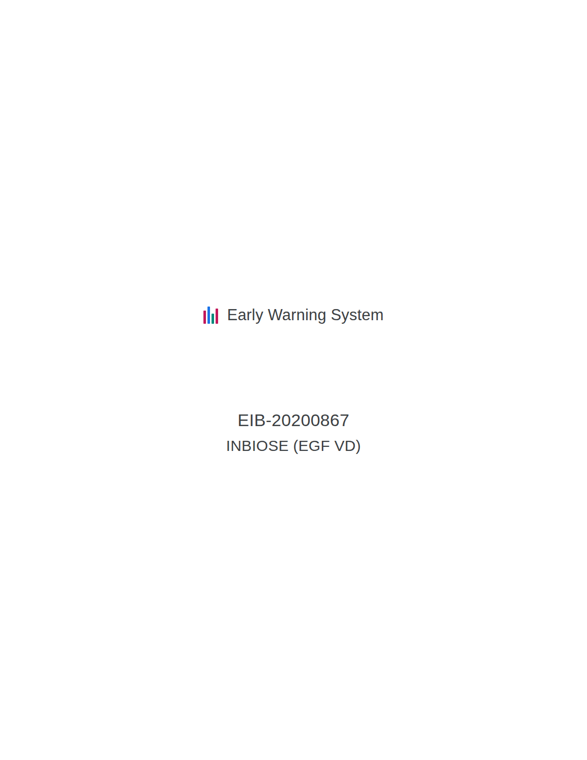Early Warning System
EIB-20200867
INBIOSE (EGF VD)